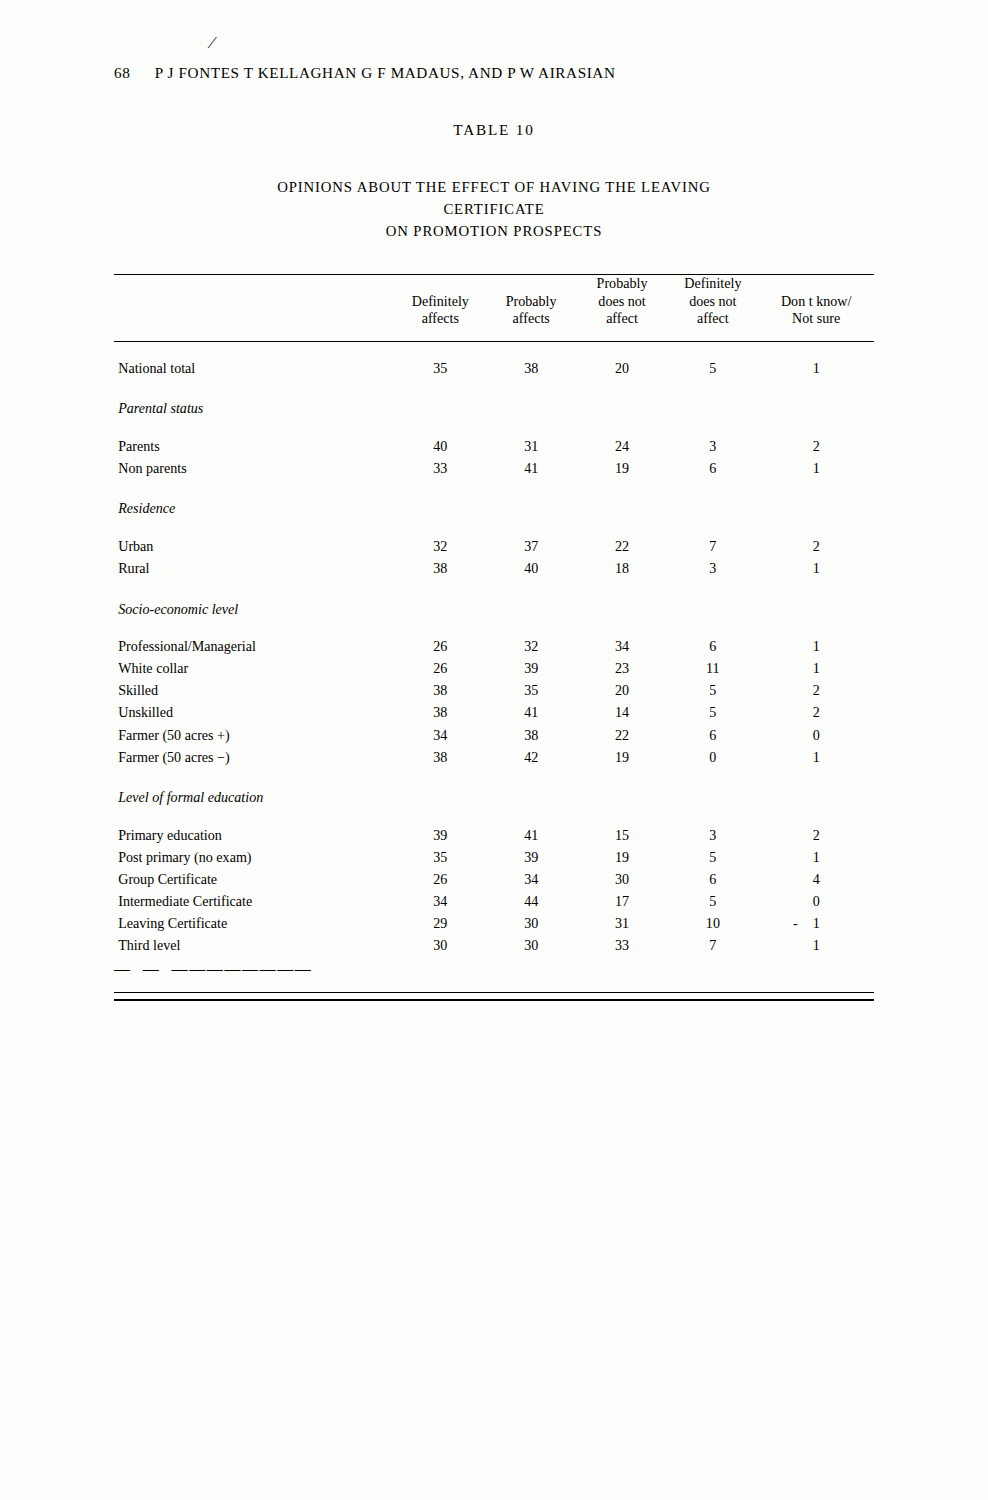⁄
68 P J FONTES T KELLAGHAN G F MADAUS, AND P W AIRASIAN
TABLE 10
OPINIONS ABOUT THE EFFECT OF HAVING THE LEAVING CERTIFICATE
ON PROMOTION PROSPECTS
| | Definitely affects | Probably affects | Probably does not affect | Definitely does not affect | Don t know/ Not sure |
| --- | --- | --- | --- | --- | --- |
| National total | 35 | 38 | 20 | 5 | 1 |
| Parental status |
| Parents | 40 | 31 | 24 | 3 | 2 |
| Non parents | 33 | 41 | 19 | 6 | 1 |
| Residence |
| Urban | 32 | 37 | 22 | 7 | 2 |
| Rural | 38 | 40 | 18 | 3 | 1 |
| Socio-economic level |
| Professional/Managerial | 26 | 32 | 34 | 6 | 1 |
| White collar | 26 | 39 | 23 | 11 | 1 |
| Skilled | 38 | 35 | 20 | 5 | 2 |
| Unskilled | 38 | 41 | 14 | 5 | 2 |
| Farmer (50 acres +) | 34 | 38 | 22 | 6 | 0 |
| Farmer (50 acres −) | 38 | 42 | 19 | 0 | 1 |
| Level of formal education |
| Primary education | 39 | 41 | 15 | 3 | 2 |
| Post primary (no exam) | 35 | 39 | 19 | 5 | 1 |
| Group Certificate | 26 | 34 | 30 | 6 | 4 |
| Intermediate Certificate | 34 | 44 | 17 | 5 | 0 |
| Leaving Certificate | 29 | 30 | 31 | 10 | 1 |
| Third level | 30 | 30 | 33 | 7 | 1 |
— — ————————